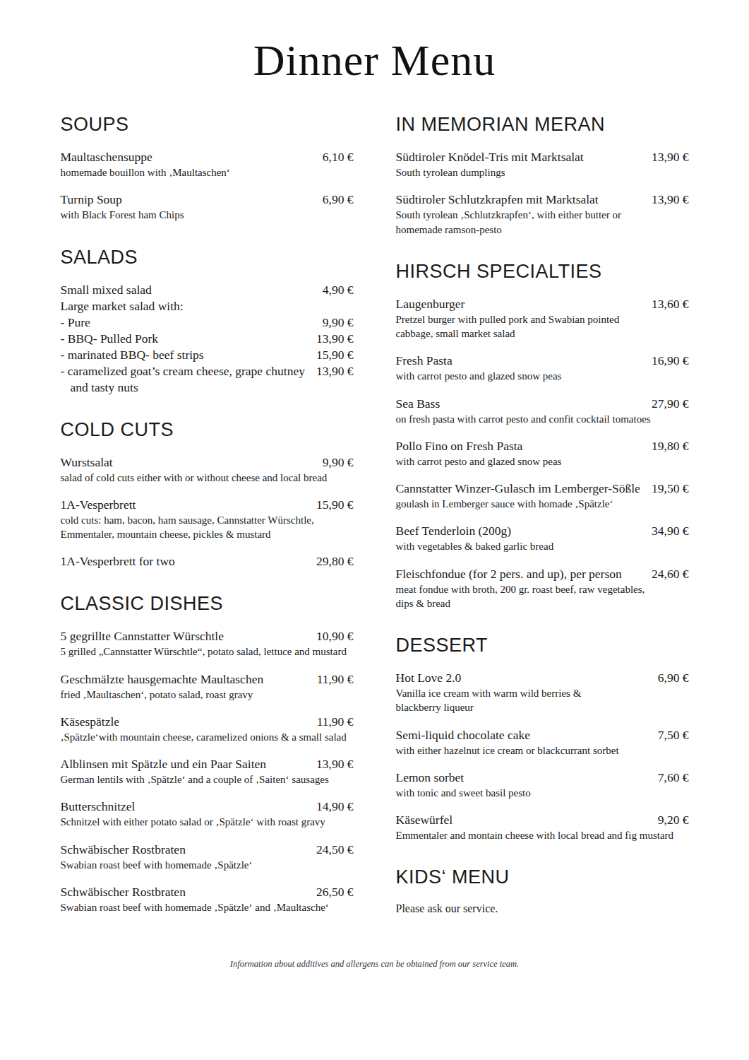Dinner Menu
Soups
Maultaschensuppe 6,10 €
homemade bouillon with ‚Maultaschen‘
Turnip Soup 6,90 €
with Black Forest ham Chips
Salads
Small mixed salad 4,90 €
Large market salad with:
- Pure 9,90 €
- BBQ- Pulled Pork 13,90 €
- marinated BBQ- beef strips 15,90 €
- caramelized goat’s cream cheese, grape chutney 13,90 €
and tasty nuts
Cold Cuts
Wurstsalat 9,90 €
salad of cold cuts either with or without cheese and local bread
1A-Vesperbrett 15,90 €
cold cuts: ham, bacon, ham sausage, Cannstatter Würschtle,
Emmentaler, mountain cheese, pickles & mustard
1A-Vesperbrett for two 29,80 €
Classic Dishes
5 gegrillte Cannstatter Würschtle 10,90 €
5 grilled „Cannstatter Würschtle“, potato salad, lettuce and mustard
Geschmälzte hausgemachte Maultaschen 11,90 €
fried ‚Maultaschen‘, potato salad, roast gravy
Käsespätzle 11,90 €
‚Spätzle‘with mountain cheese, caramelized onions & a small salad
Alblinsen mit Spätzle und ein Paar Saiten 13,90 €
German lentils with ‚Spätzle‘ and a couple of ‚Saiten‘ sausages
Butterschnitzel 14,90 €
Schnitzel with either potato salad or ‚Spätzle‘ with roast gravy
Schwäbischer Rostbraten 24,50 €
Swabian roast beef with homemade ‚Spätzle‘
Schwäbischer Rostbraten 26,50 €
Swabian roast beef with homemade ‚Spätzle‘ and ‚Maultasche‘
In Memorian Meran
Südtiroler Knödel-Tris mit Marktsalat 13,90 €
South tyrolean dumplings
Südtiroler Schlutzkrapfen mit Marktsalat 13,90 €
South tyrolean ‚Schlutzkrapfen‘, with either butter or
homemade ramson-pesto
Hirsch Specialties
Laugenburger 13,60 €
Pretzel burger with pulled pork and Swabian pointed
cabbage, small market salad
Fresh Pasta 16,90 €
with carrot pesto and glazed snow peas
Sea Bass 27,90 €
on fresh pasta with carrot pesto and confit cocktail tomatoes
Pollo Fino on Fresh Pasta 19,80 €
with carrot pesto and glazed snow peas
Cannstatter Winzer-Gulasch im Lemberger-Sößle 19,50 €
goulash in Lemberger sauce with homade ‚Spätzle‘
Beef Tenderloin (200g) 34,90 €
with vegetables & baked garlic bread
Fleischfondue (for 2 pers. and up), per person 24,60 €
meat fondue with broth, 200 gr. roast beef, raw vegetables,
dips & bread
Dessert
Hot Love 2.06,90 €
Vanilla ice cream with warm wild berries &
blackberry liqueur
Semi-liquid chocolate cake 7,50 €
with either hazelnut ice cream or blackcurrant sorbet
Lemon sorbet 7,60 €
with tonic and sweet basil pesto
Käsewürfel 9,20 €
Emmentaler and montain cheese with local bread and fig mustard
Kids‘ Menu
Please ask our service.
Information about additives and allergens can be obtained from our service team.